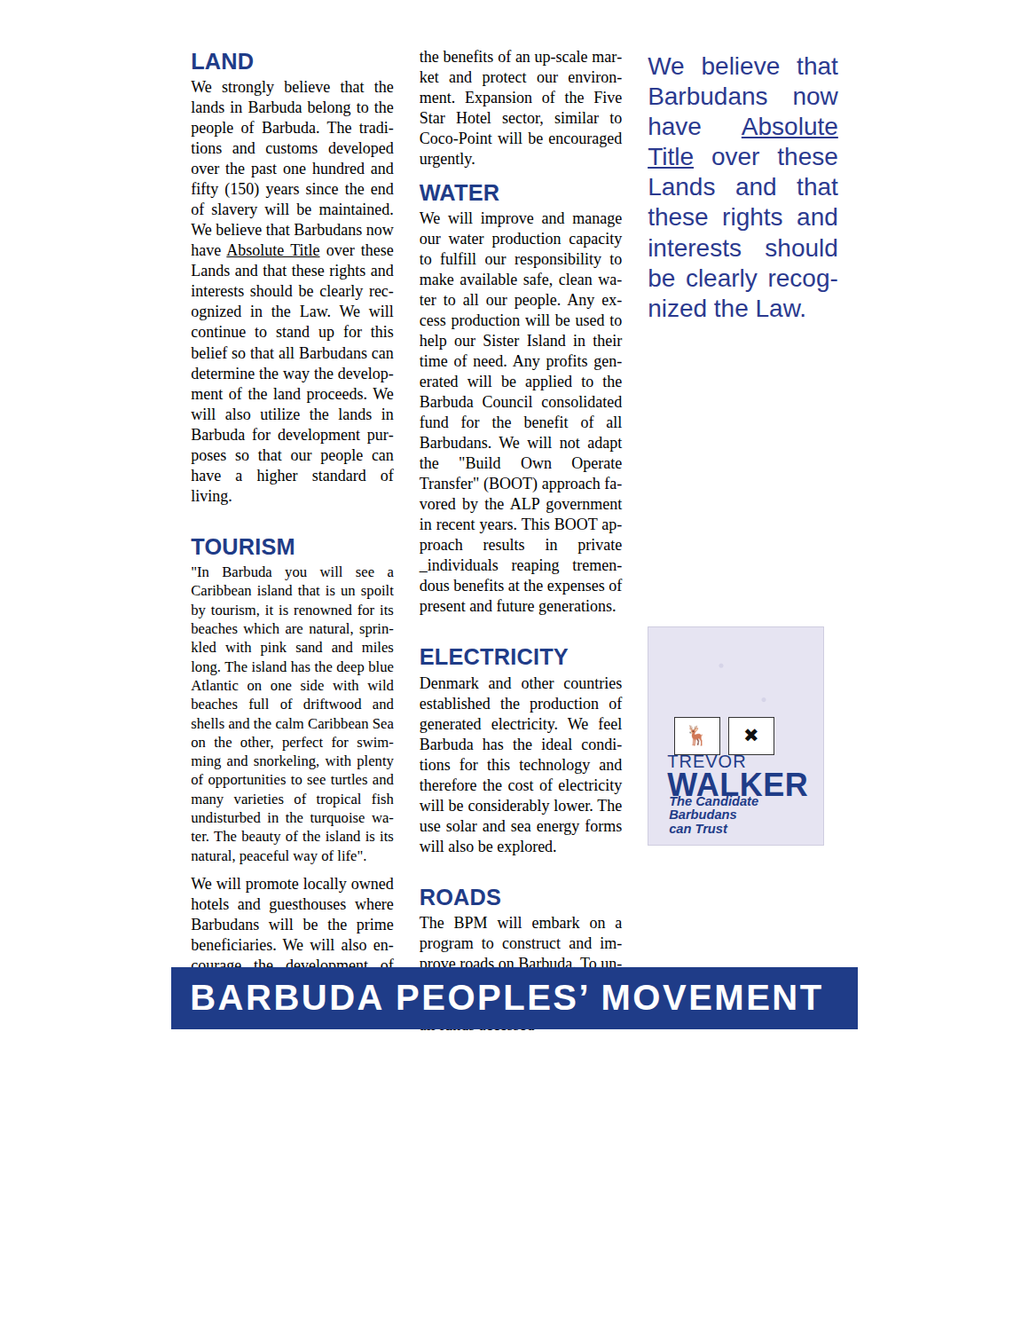LAND
We strongly believe that the lands in Barbuda belong to the people of Barbuda. The traditions and customs developed over the past one hundred and fifty (150) years since the end of slavery will be maintained. We believe that Barbudans now have Absolute Title over these Lands and that these rights and interests should be clearly recognized in the Law. We will continue to stand up for this belief so that all Barbudans can determine the way the development of the land proceeds. We will also utilize the lands in Barbuda for development purposes so that our people can have a higher standard of living.
TOURISM
"In Barbuda you will see a Caribbean island that is un spoilt by tourism, it is renowned for its beaches which are natural, sprinkled with pink sand and miles long. The island has the deep blue Atlantic on one side with wild beaches full of driftwood and shells and the calm Caribbean Sea on the other, perfect for swimming and snorkeling, with plenty of opportunities to see turtles and many varieties of tropical fish undisturbed in the turquoise water. The beauty of the island is its natural, peaceful way of life".
We will promote locally owned hotels and guesthouses where Barbudans will be the prime beneficiaries. We will also encourage the development of eco-tourism sector so that we can enjoy
the benefits of an up-scale market and protect our environment. Expansion of the Five Star Hotel sector, similar to Coco-Point will be encouraged urgently.
WATER
We will improve and manage our water production capacity to fulfill our responsibility to make available safe, clean water to all our people. Any excess production will be used to help our Sister Island in their time of need. Any profits generated will be applied to the Barbuda Council consolidated fund for the benefit of all Barbudans. We will not adapt the "Build Own Operate Transfer" (BOOT) approach favored by the ALP government in recent years. This BOOT approach results in private _individuals reaping tremendous benefits at the expenses of present and future generations.
ELECTRICITY
Denmark and other countries established the production of generated electricity. We feel Barbuda has the ideal conditions for this technology and therefore the cost of electricity will be considerably lower. The use solar and sea energy forms will also be explored.
ROADS
The BPM will embark on a program to construct and improve roads on Barbuda. To under take this programme we will seek to get a percentage of all funds accessed
We believe that Barbudans now have Absolute Title over these Lands and that these rights and interests should be clearly recognized the Law.
🦌
✖
TREVOR WALKER
The Candidate
Barbudans
can Trust
BARBUDA PEOPLES’ MOVEMENT